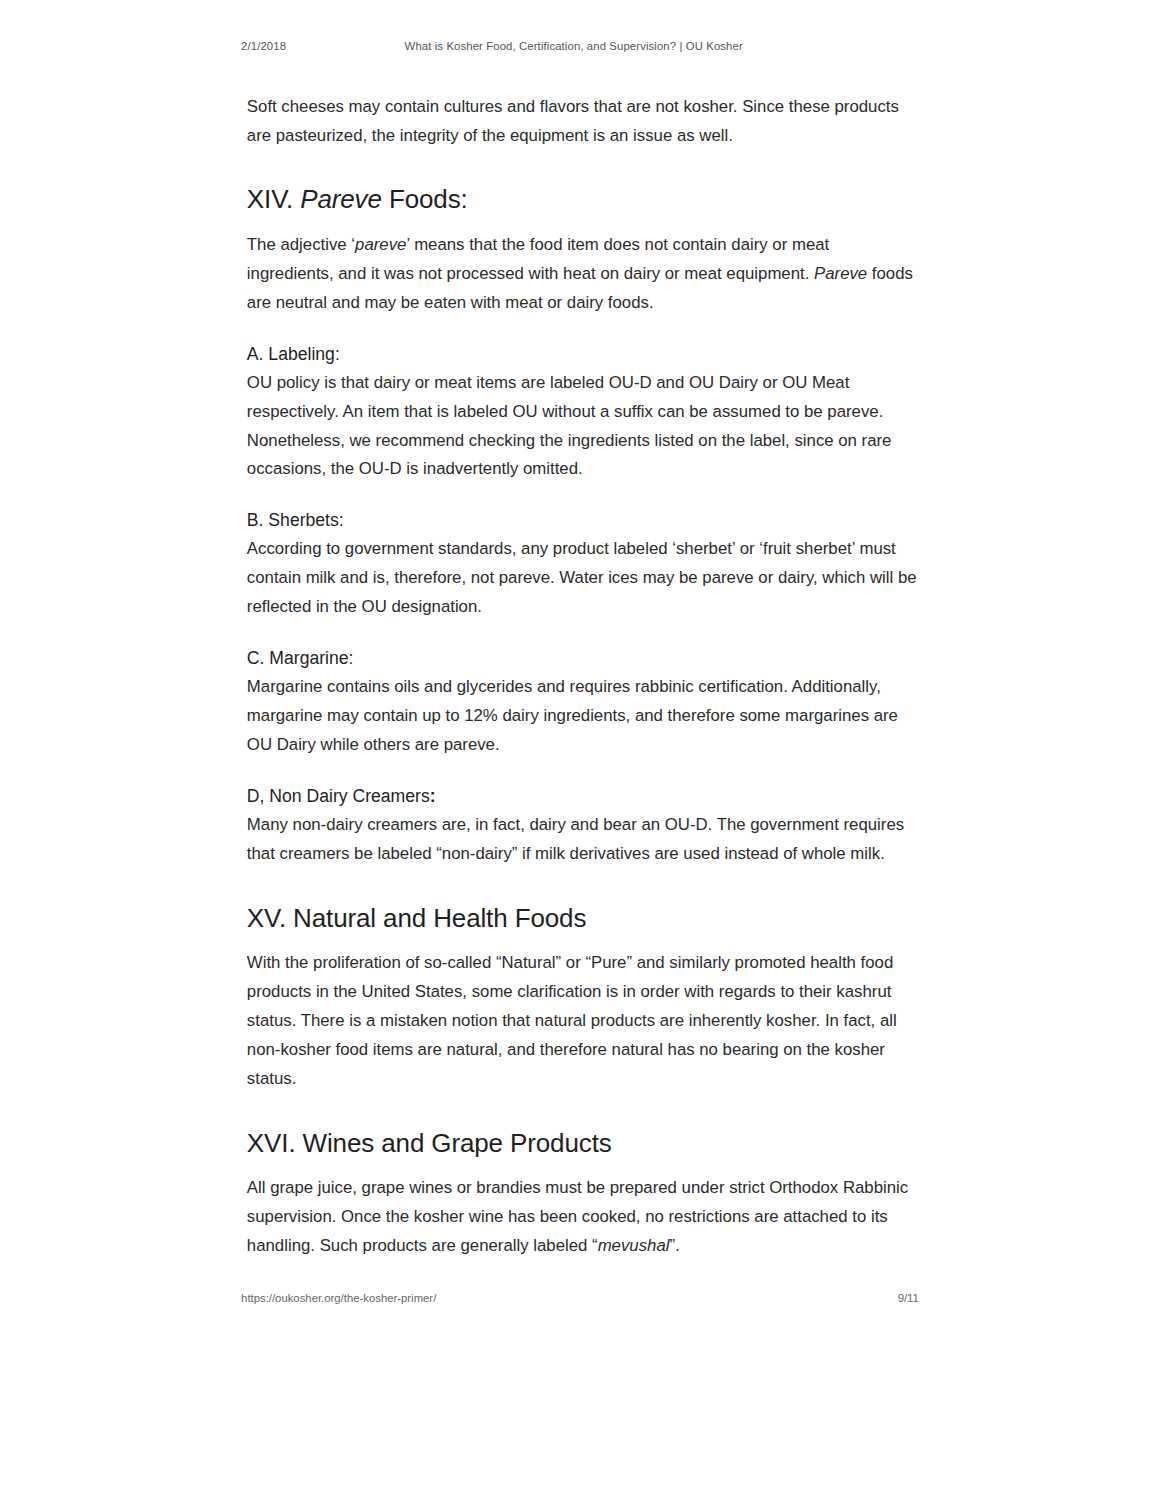2/1/2018 What is Kosher Food, Certification, and Supervision? | OU Kosher
Soft cheeses may contain cultures and flavors that are not kosher. Since these products are pasteurized, the integrity of the equipment is an issue as well.
XIV. Pareve Foods:
The adjective ‘pareve’ means that the food item does not contain dairy or meat ingredients, and it was not processed with heat on dairy or meat equipment. Pareve foods are neutral and may be eaten with meat or dairy foods.
A. Labeling:
OU policy is that dairy or meat items are labeled OU-D and OU Dairy or OU Meat respectively. An item that is labeled OU without a suffix can be assumed to be pareve. Nonetheless, we recommend checking the ingredients listed on the label, since on rare occasions, the OU-D is inadvertently omitted.
B. Sherbets:
According to government standards, any product labeled ‘sherbet’ or ‘fruit sherbet’ must contain milk and is, therefore, not pareve. Water ices may be pareve or dairy, which will be reflected in the OU designation.
C. Margarine:
Margarine contains oils and glycerides and requires rabbinic certification. Additionally, margarine may contain up to 12% dairy ingredients, and therefore some margarines are OU Dairy while others are pareve.
D, Non Dairy Creamers:
Many non-dairy creamers are, in fact, dairy and bear an OU-D. The government requires that creamers be labeled “non-dairy” if milk derivatives are used instead of whole milk.
XV. Natural and Health Foods
With the proliferation of so-called “Natural” or “Pure” and similarly promoted health food products in the United States, some clarification is in order with regards to their kashrut status. There is a mistaken notion that natural products are inherently kosher. In fact, all non-kosher food items are natural, and therefore natural has no bearing on the kosher status.
XVI. Wines and Grape Products
All grape juice, grape wines or brandies must be prepared under strict Orthodox Rabbinic supervision. Once the kosher wine has been cooked, no restrictions are attached to its handling. Such products are generally labeled “mevushal”.
https://oukosher.org/the-kosher-primer/ 9/11